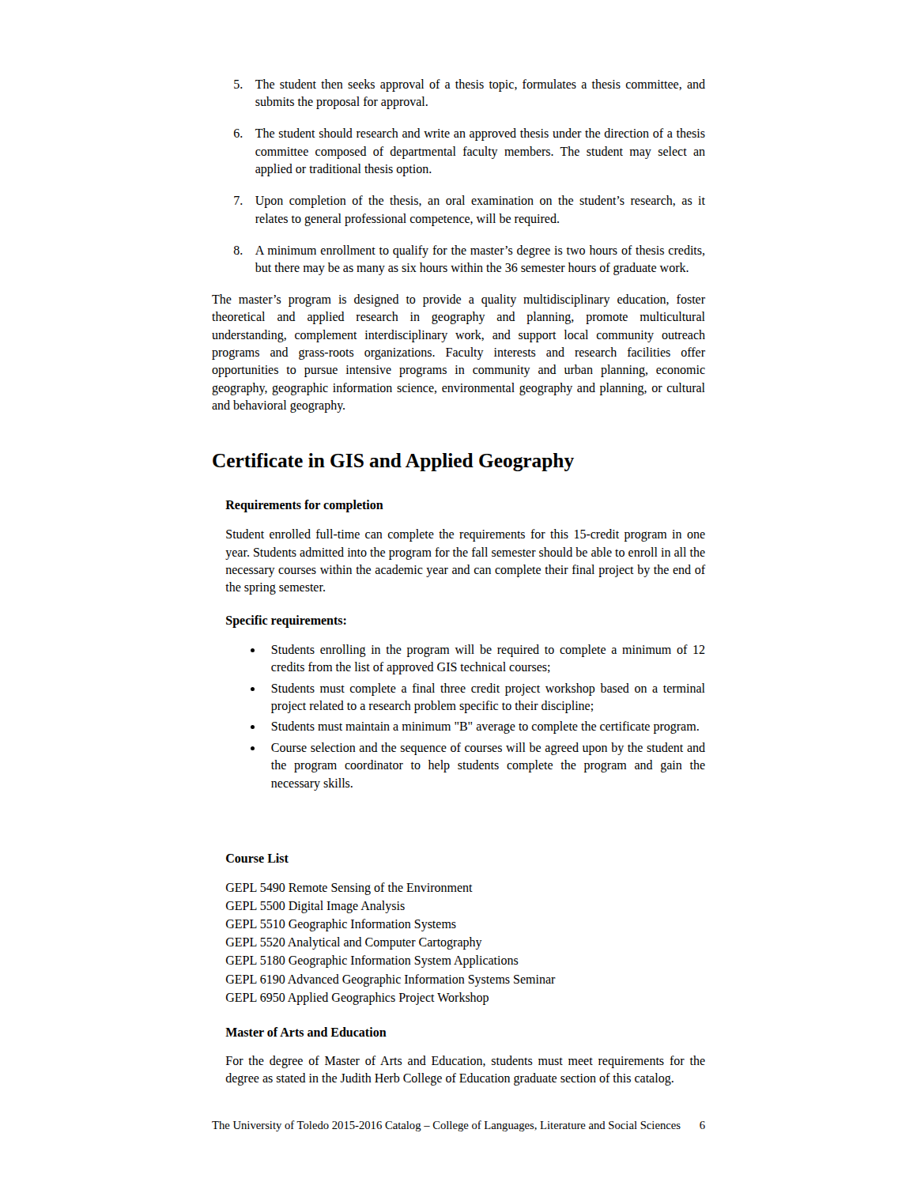The student then seeks approval of a thesis topic, formulates a thesis committee, and submits the proposal for approval.
The student should research and write an approved thesis under the direction of a thesis committee composed of departmental faculty members. The student may select an applied or traditional thesis option.
Upon completion of the thesis, an oral examination on the student’s research, as it relates to general professional competence, will be required.
A minimum enrollment to qualify for the master’s degree is two hours of thesis credits, but there may be as many as six hours within the 36 semester hours of graduate work.
The master’s program is designed to provide a quality multidisciplinary education, foster theoretical and applied research in geography and planning, promote multicultural understanding, complement interdisciplinary work, and support local community outreach programs and grass-roots organizations. Faculty interests and research facilities offer opportunities to pursue intensive programs in community and urban planning, economic geography, geographic information science, environmental geography and planning, or cultural and behavioral geography.
Certificate in GIS and Applied Geography
Requirements for completion
Student enrolled full-time can complete the requirements for this 15-credit program in one year. Students admitted into the program for the fall semester should be able to enroll in all the necessary courses within the academic year and can complete their final project by the end of the spring semester.
Specific requirements:
Students enrolling in the program will be required to complete a minimum of 12 credits from the list of approved GIS technical courses;
Students must complete a final three credit project workshop based on a terminal project related to a research problem specific to their discipline;
Students must maintain a minimum "B" average to complete the certificate program.
Course selection and the sequence of courses will be agreed upon by the student and the program coordinator to help students complete the program and gain the necessary skills.
Course List
GEPL 5490 Remote Sensing of the Environment
GEPL 5500 Digital Image Analysis
GEPL 5510 Geographic Information Systems
GEPL 5520 Analytical and Computer Cartography
GEPL 5180 Geographic Information System Applications
GEPL 6190 Advanced Geographic Information Systems Seminar
GEPL 6950 Applied Geographics Project Workshop
Master of Arts and Education
For the degree of Master of Arts and Education, students must meet requirements for the degree as stated in the Judith Herb College of Education graduate section of this catalog.
The University of Toledo 2015-2016 Catalog – College of Languages, Literature and Social Sciences 6